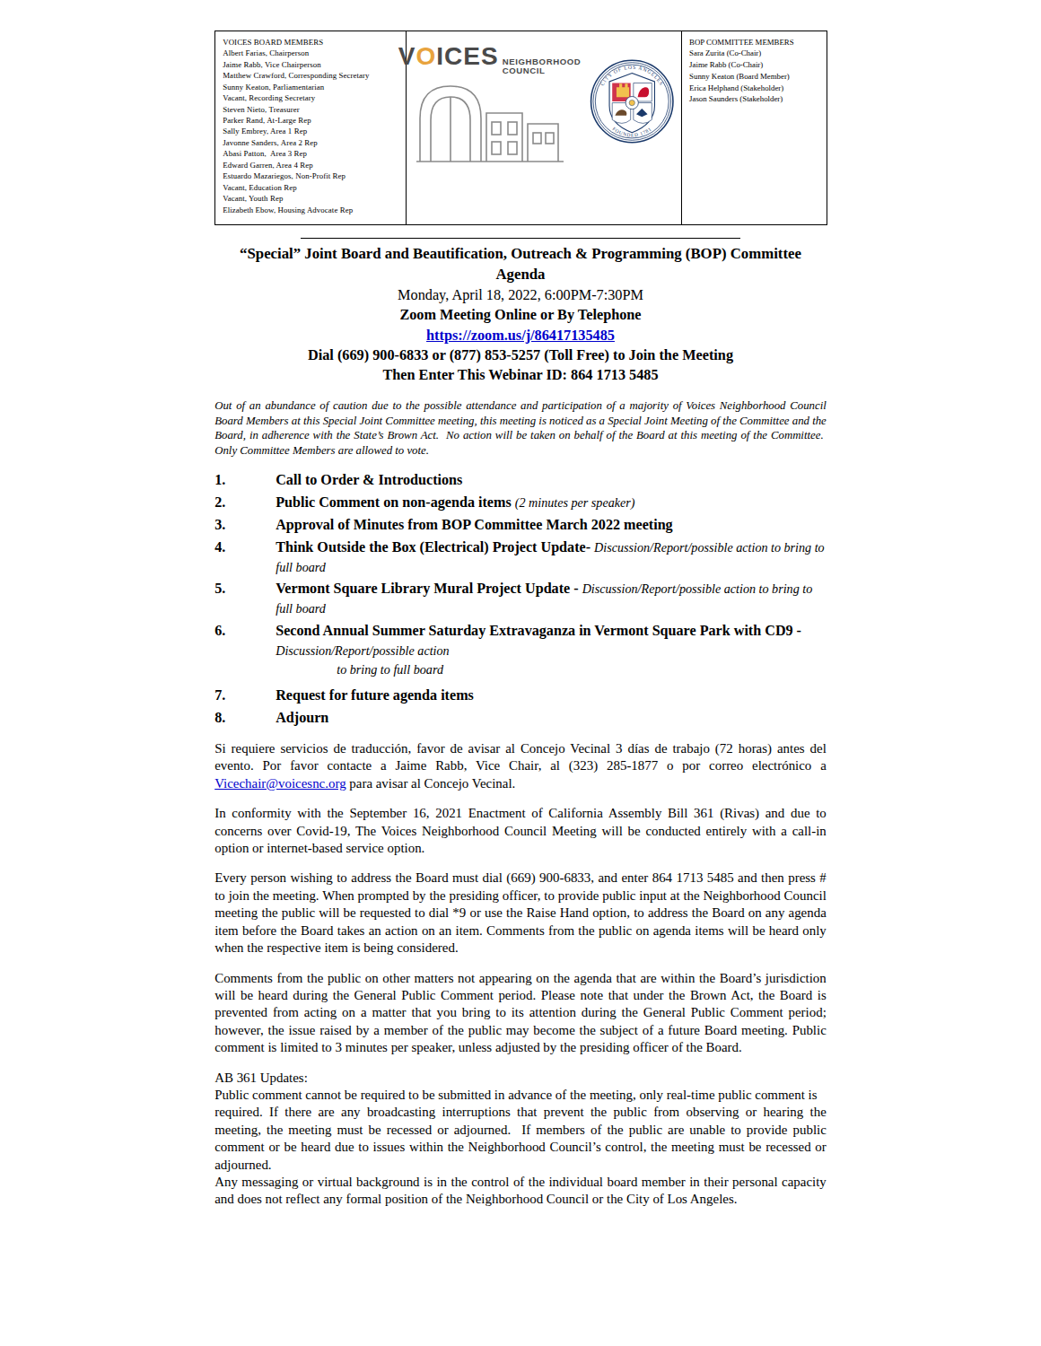VOICES BOARD MEMBERS
Albert Farias, Chairperson
Jaime Rabb, Vice Chairperson
Matthew Crawford, Corresponding Secretary
Sunny Keaton, Parliamentarian
Vacant, Recording Secretary
Steven Nieto, Treasurer
Parker Rand, At-Large Rep
Sally Embrey, Area 1 Rep
Javonne Sanders, Area 2 Rep
Abasi Patton, Area 3 Rep
Edward Garren, Area 4 Rep
Estuardo Mazariegos, Non-Profit Rep
Vacant, Education Rep
Vacant, Youth Rep
Elizabeth Ebow, Housing Advocate Rep
VOICES NEIGHBORHOOD
COUNCIL
CITY OF LOS ANGELES FOUNDED 1781
BOP COMMITTEE MEMBERS
Sara Zurita (Co-Chair)
Jaime Rabb (Co-Chair)
Sunny Keaton (Board Member)
Erica Helphand (Stakeholder)
Jason Saunders (Stakeholder)
“Special” Joint Board and Beautification, Outreach & Programming (BOP) Committee Agenda
Monday, April 18, 2022, 6:00PM-7:30PM
Zoom Meeting Online or By Telephone
https://zoom.us/j/86417135485
Dial (669) 900-6833 or (877) 853-5257 (Toll Free) to Join the Meeting
Then Enter This Webinar ID: 864 1713 5485
Out of an abundance of caution due to the possible attendance and participation of a majority of Voices Neighborhood Council Board Members at this Special Joint Committee meeting, this meeting is noticed as a Special Joint Meeting of the Committee and the Board, in adherence with the State’s Brown Act. No action will be taken on behalf of the Board at this meeting of the Committee. Only Committee Members are allowed to vote.
Call to Order & Introductions
Public Comment on non-agenda items (2 minutes per speaker)
Approval of Minutes from BOP Committee March 2022 meeting
Think Outside the Box (Electrical) Project Update- Discussion/Report/possible action to bring to full board
Vermont Square Library Mural Project Update - Discussion/Report/possible action to bring to full board
Second Annual Summer Saturday Extravaganza in Vermont Square Park with CD9 - Discussion/Report/possible action to bring to full board
Request for future agenda items
Adjourn
Si requiere servicios de traducción, favor de avisar al Concejo Vecinal 3 días de trabajo (72 horas) antes del evento. Por favor contacte a Jaime Rabb, Vice Chair, al (323) 285-1877 o por correo electrónico a Vicechair@voicesnc.org para avisar al Concejo Vecinal.
In conformity with the September 16, 2021 Enactment of California Assembly Bill 361 (Rivas) and due to concerns over Covid-19, The Voices Neighborhood Council Meeting will be conducted entirely with a call-in option or internet-based service option.
Every person wishing to address the Board must dial (669) 900-6833, and enter 864 1713 5485 and then press # to join the meeting. When prompted by the presiding officer, to provide public input at the Neighborhood Council meeting the public will be requested to dial *9 or use the Raise Hand option, to address the Board on any agenda item before the Board takes an action on an item. Comments from the public on agenda items will be heard only when the respective item is being considered.
Comments from the public on other matters not appearing on the agenda that are within the Board’s jurisdiction will be heard during the General Public Comment period. Please note that under the Brown Act, the Board is prevented from acting on a matter that you bring to its attention during the General Public Comment period; however, the issue raised by a member of the public may become the subject of a future Board meeting. Public comment is limited to 3 minutes per speaker, unless adjusted by the presiding officer of the Board.
AB 361 Updates:
Public comment cannot be required to be submitted in advance of the meeting, only real-time public comment is
required. If there are any broadcasting interruptions that prevent the public from observing or hearing the meeting, the meeting must be recessed or adjourned. If members of the public are unable to provide public comment or be heard due to issues within the Neighborhood Council’s control, the meeting must be recessed or adjourned.
Any messaging or virtual background is in the control of the individual board member in their personal capacity and does not reflect any formal position of the Neighborhood Council or the City of Los Angeles.